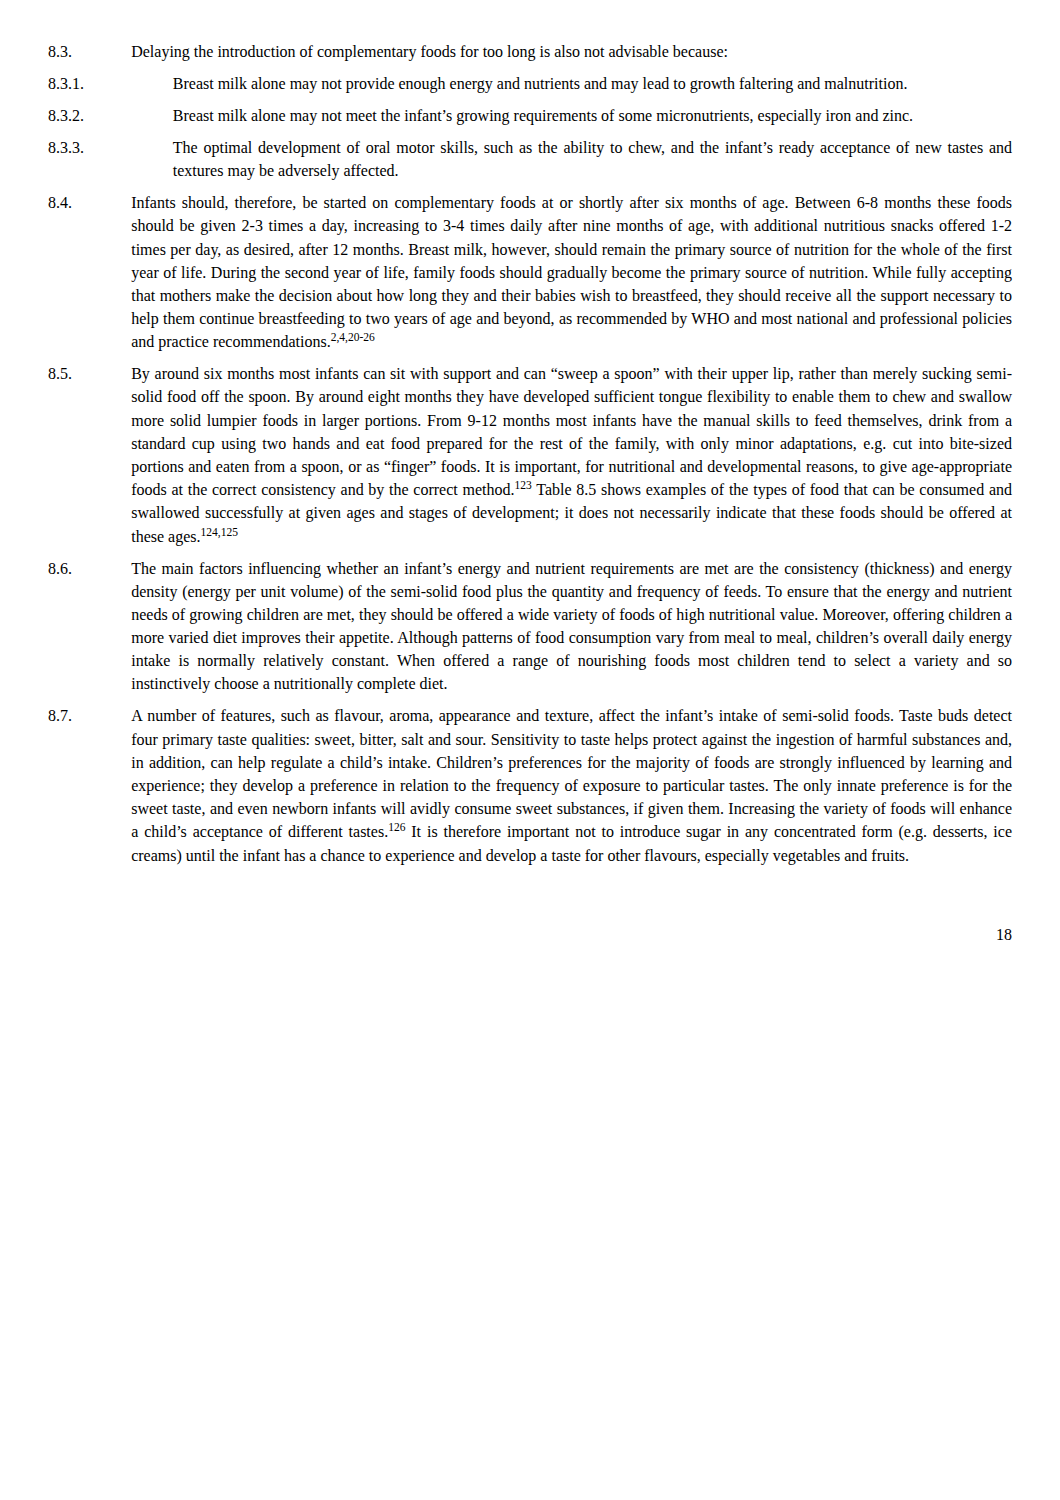8.3.
Delaying the introduction of complementary foods for too long is also not advisable because:
8.3.1.
Breast milk alone may not provide enough energy and nutrients and may lead to growth faltering and malnutrition.
8.3.2.
Breast milk alone may not meet the infant’s growing requirements of some micronutrients, especially iron and zinc.
8.3.3.
The optimal development of oral motor skills, such as the ability to chew, and the infant’s ready acceptance of new tastes and textures may be adversely affected.
8.4.
Infants should, therefore, be started on complementary foods at or shortly after six months of age. Between 6-8 months these foods should be given 2-3 times a day, increasing to 3-4 times daily after nine months of age, with additional nutritious snacks offered 1-2 times per day, as desired, after 12 months. Breast milk, however, should remain the primary source of nutrition for the whole of the first year of life. During the second year of life, family foods should gradually become the primary source of nutrition. While fully accepting that mothers make the decision about how long they and their babies wish to breastfeed, they should receive all the support necessary to help them continue breastfeeding to two years of age and beyond, as recommended by WHO and most national and professional policies and practice recommendations.2,4,20-26
8.5.
By around six months most infants can sit with support and can “sweep a spoon” with their upper lip, rather than merely sucking semi-solid food off the spoon. By around eight months they have developed sufficient tongue flexibility to enable them to chew and swallow more solid lumpier foods in larger portions. From 9-12 months most infants have the manual skills to feed themselves, drink from a standard cup using two hands and eat food prepared for the rest of the family, with only minor adaptations, e.g. cut into bite-sized portions and eaten from a spoon, or as “finger” foods. It is important, for nutritional and developmental reasons, to give age-appropriate foods at the correct consistency and by the correct method.123 Table 8.5 shows examples of the types of food that can be consumed and swallowed successfully at given ages and stages of development; it does not necessarily indicate that these foods should be offered at these ages.124,125
8.6.
The main factors influencing whether an infant’s energy and nutrient requirements are met are the consistency (thickness) and energy density (energy per unit volume) of the semi-solid food plus the quantity and frequency of feeds. To ensure that the energy and nutrient needs of growing children are met, they should be offered a wide variety of foods of high nutritional value. Moreover, offering children a more varied diet improves their appetite. Although patterns of food consumption vary from meal to meal, children’s overall daily energy intake is normally relatively constant. When offered a range of nourishing foods most children tend to select a variety and so instinctively choose a nutritionally complete diet.
8.7.
A number of features, such as flavour, aroma, appearance and texture, affect the infant’s intake of semi-solid foods. Taste buds detect four primary taste qualities: sweet, bitter, salt and sour. Sensitivity to taste helps protect against the ingestion of harmful substances and, in addition, can help regulate a child’s intake. Children’s preferences for the majority of foods are strongly influenced by learning and experience; they develop a preference in relation to the frequency of exposure to particular tastes. The only innate preference is for the sweet taste, and even newborn infants will avidly consume sweet substances, if given them. Increasing the variety of foods will enhance a child’s acceptance of different tastes.126 It is therefore important not to introduce sugar in any concentrated form (e.g. desserts, ice creams) until the infant has a chance to experience and develop a taste for other flavours, especially vegetables and fruits.
18